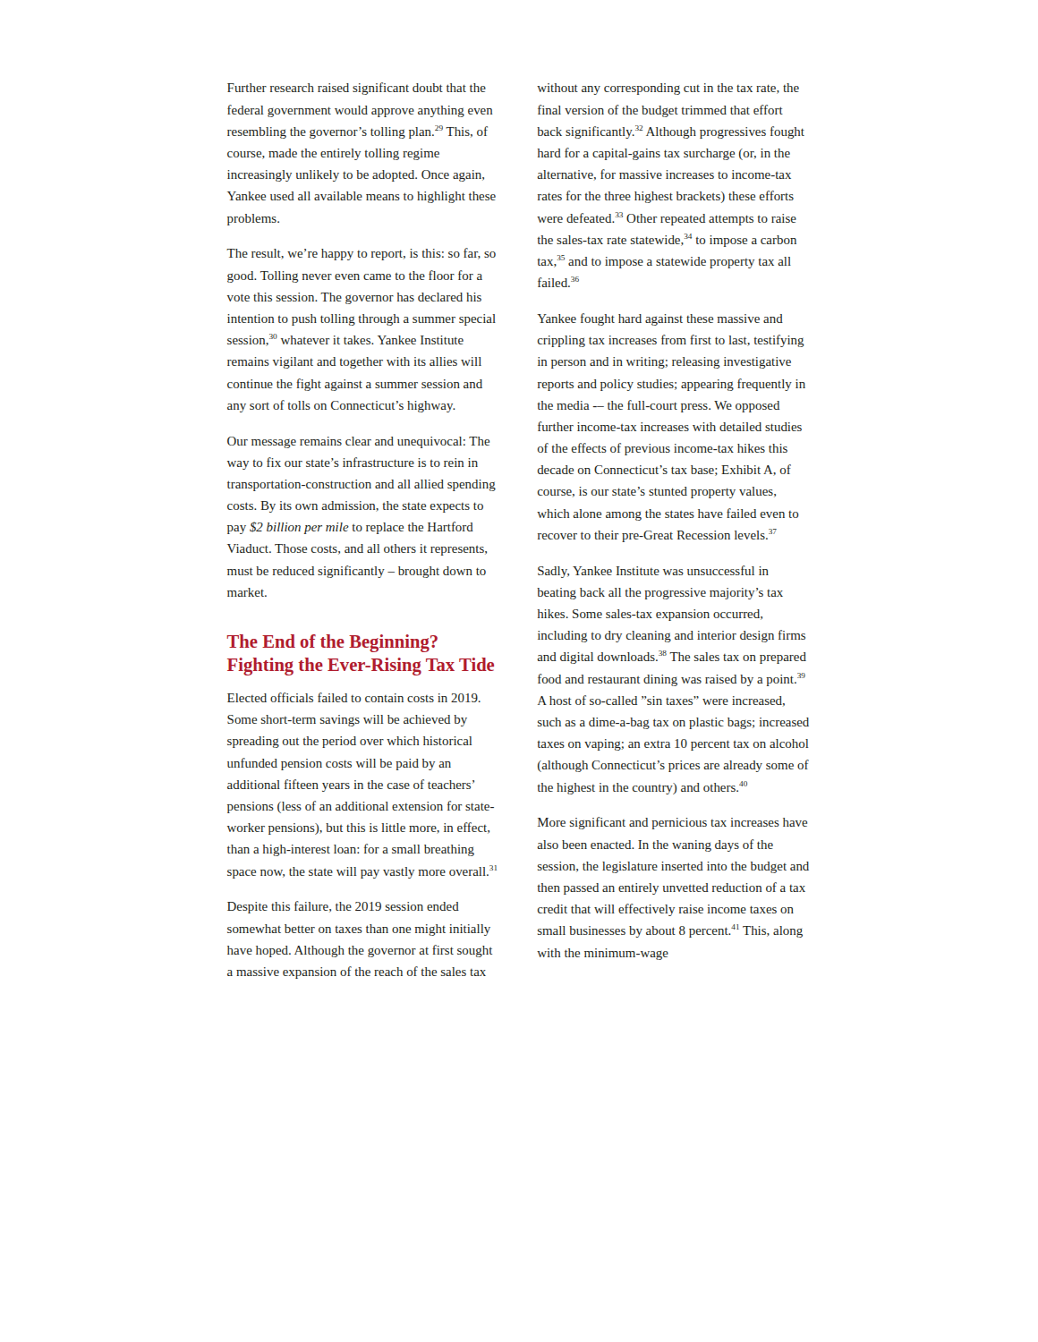Further research raised significant doubt that the federal government would approve anything even resembling the governor’s tolling plan.29 This, of course, made the entirely tolling regime increasingly unlikely to be adopted. Once again, Yankee used all available means to highlight these problems.
The result, we’re happy to report, is this: so far, so good. Tolling never even came to the floor for a vote this session. The governor has declared his intention to push tolling through a summer special session,30 whatever it takes. Yankee Institute remains vigilant and together with its allies will continue the fight against a summer session and any sort of tolls on Connecticut’s highway.
Our message remains clear and unequivocal: The way to fix our state’s infrastructure is to rein in transportation-construction and all allied spending costs. By its own admission, the state expects to pay $2 billion per mile to replace the Hartford Viaduct. Those costs, and all others it represents, must be reduced significantly – brought down to market.
The End of the Beginning? Fighting the Ever-Rising Tax Tide
Elected officials failed to contain costs in 2019. Some short-term savings will be achieved by spreading out the period over which historical unfunded pension costs will be paid by an additional fifteen years in the case of teachers’ pensions (less of an additional extension for state-worker pensions), but this is little more, in effect, than a high-interest loan: for a small breathing space now, the state will pay vastly more overall.31
Despite this failure, the 2019 session ended somewhat better on taxes than one might initially have hoped. Although the governor at first sought a massive expansion of the reach of the sales tax without any corresponding cut in the tax rate, the final version of the budget trimmed that effort back significantly.32 Although progressives fought hard for a capital-gains tax surcharge (or, in the alternative, for massive increases to income-tax rates for the three highest brackets) these efforts were defeated.33 Other repeated attempts to raise the sales-tax rate statewide,34 to impose a carbon tax,35 and to impose a statewide property tax all failed.36
Yankee fought hard against these massive and crippling tax increases from first to last, testifying in person and in writing; releasing investigative reports and policy studies; appearing frequently in the media -– the full-court press. We opposed further income-tax increases with detailed studies of the effects of previous income-tax hikes this decade on Connecticut’s tax base; Exhibit A, of course, is our state’s stunted property values, which alone among the states have failed even to recover to their pre-Great Recession levels.37
Sadly, Yankee Institute was unsuccessful in beating back all the progressive majority’s tax hikes. Some sales-tax expansion occurred, including to dry cleaning and interior design firms and digital downloads.38 The sales tax on prepared food and restaurant dining was raised by a point.39 A host of so-called ”sin taxes” were increased, such as a dime-a-bag tax on plastic bags; increased taxes on vaping; an extra 10 percent tax on alcohol (although Connecticut’s prices are already some of the highest in the country) and others.40
More significant and pernicious tax increases have also been enacted. In the waning days of the session, the legislature inserted into the budget and then passed an entirely unvetted reduction of a tax credit that will effectively raise income taxes on small businesses by about 8 percent.41 This, along with the minimum-wage